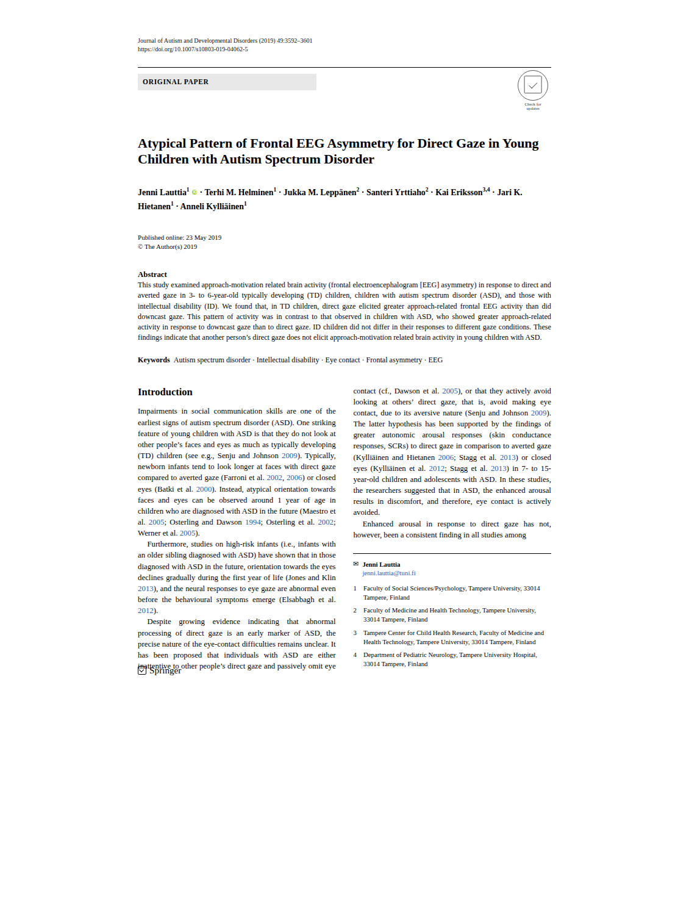Journal of Autism and Developmental Disorders (2019) 49:3592–3601 https://doi.org/10.1007/s10803-019-04062-5
Original Paper
Check for
updates
Atypical Pattern of Frontal EEG Asymmetry for Direct Gaze in Young Children with Autism Spectrum Disorder
Jenni Lauttia1 · Terhi M. Helminen1 · Jukka M. Leppänen2 · Santeri Yrttiaho2 · Kai Eriksson3,4 · Jari K. Hietanen1 · Anneli Kylliäinen1
Published online: 23 May 2019
© The Author(s) 2019
Abstract
This study examined approach-motivation related brain activity (frontal electroencephalogram [EEG] asymmetry) in response to direct and averted gaze in 3- to 6-year-old typically developing (TD) children, children with autism spectrum disorder (ASD), and those with intellectual disability (ID). We found that, in TD children, direct gaze elicited greater approach-related frontal EEG activity than did downcast gaze. This pattern of activity was in contrast to that observed in children with ASD, who showed greater approach-related activity in response to downcast gaze than to direct gaze. ID children did not differ in their responses to different gaze conditions. These findings indicate that another person’s direct gaze does not elicit approach-motivation related brain activity in young children with ASD.
Keywords Autism spectrum disorder · Intellectual disability · Eye contact · Frontal asymmetry · EEG
Introduction
Impairments in social communication skills are one of the earliest signs of autism spectrum disorder (ASD). One striking feature of young children with ASD is that they do not look at other people’s faces and eyes as much as typically developing (TD) children (see e.g., Senju and Johnson 2009). Typically, newborn infants tend to look longer at faces with direct gaze compared to averted gaze (Farroni et al. 2002, 2006) or closed eyes (Batki et al. 2000). Instead, atypical orientation towards faces and eyes can be observed around 1 year of age in children who are diagnosed with ASD in the future (Maestro et al. 2005; Osterling and Dawson 1994; Osterling et al. 2002; Werner et al. 2005).
Furthermore, studies on high-risk infants (i.e., infants with an older sibling diagnosed with ASD) have shown that in those diagnosed with ASD in the future, orientation towards the eyes declines gradually during the first year of life (Jones and Klin 2013), and the neural responses to eye gaze are abnormal even before the behavioural symptoms emerge (Elsabbagh et al. 2012).
Despite growing evidence indicating that abnormal processing of direct gaze is an early marker of ASD, the precise nature of the eye-contact difficulties remains unclear. It has been proposed that individuals with ASD are either inattentive to other people’s direct gaze and passively omit eye contact (cf., Dawson et al. 2005), or that they actively avoid looking at others’ direct gaze, that is, avoid making eye contact, due to its aversive nature (Senju and Johnson 2009). The latter hypothesis has been supported by the findings of greater autonomic arousal responses (skin conductance responses, SCRs) to direct gaze in comparison to averted gaze (Kylliäinen and Hietanen 2006; Stagg et al. 2013) or closed eyes (Kylliäinen et al. 2012; Stagg et al. 2013) in 7- to 15-year-old children and adolescents with ASD. In these studies, the researchers suggested that in ASD, the enhanced arousal results in discomfort, and therefore, eye contact is actively avoided.
Enhanced arousal in response to direct gaze has not, however, been a consistent finding in all studies among
✉
Jenni Lauttia
jenni.lauttia@tuni.fi
1
Faculty of Social Sciences/Psychology, Tampere University, 33014 Tampere, Finland
2
Faculty of Medicine and Health Technology, Tampere University, 33014 Tampere, Finland
3
Tampere Center for Child Health Research, Faculty of Medicine and Health Technology, Tampere University, 33014 Tampere, Finland
4
Department of Pediatric Neurology, Tampere University Hospital, 33014 Tampere, Finland
Springer